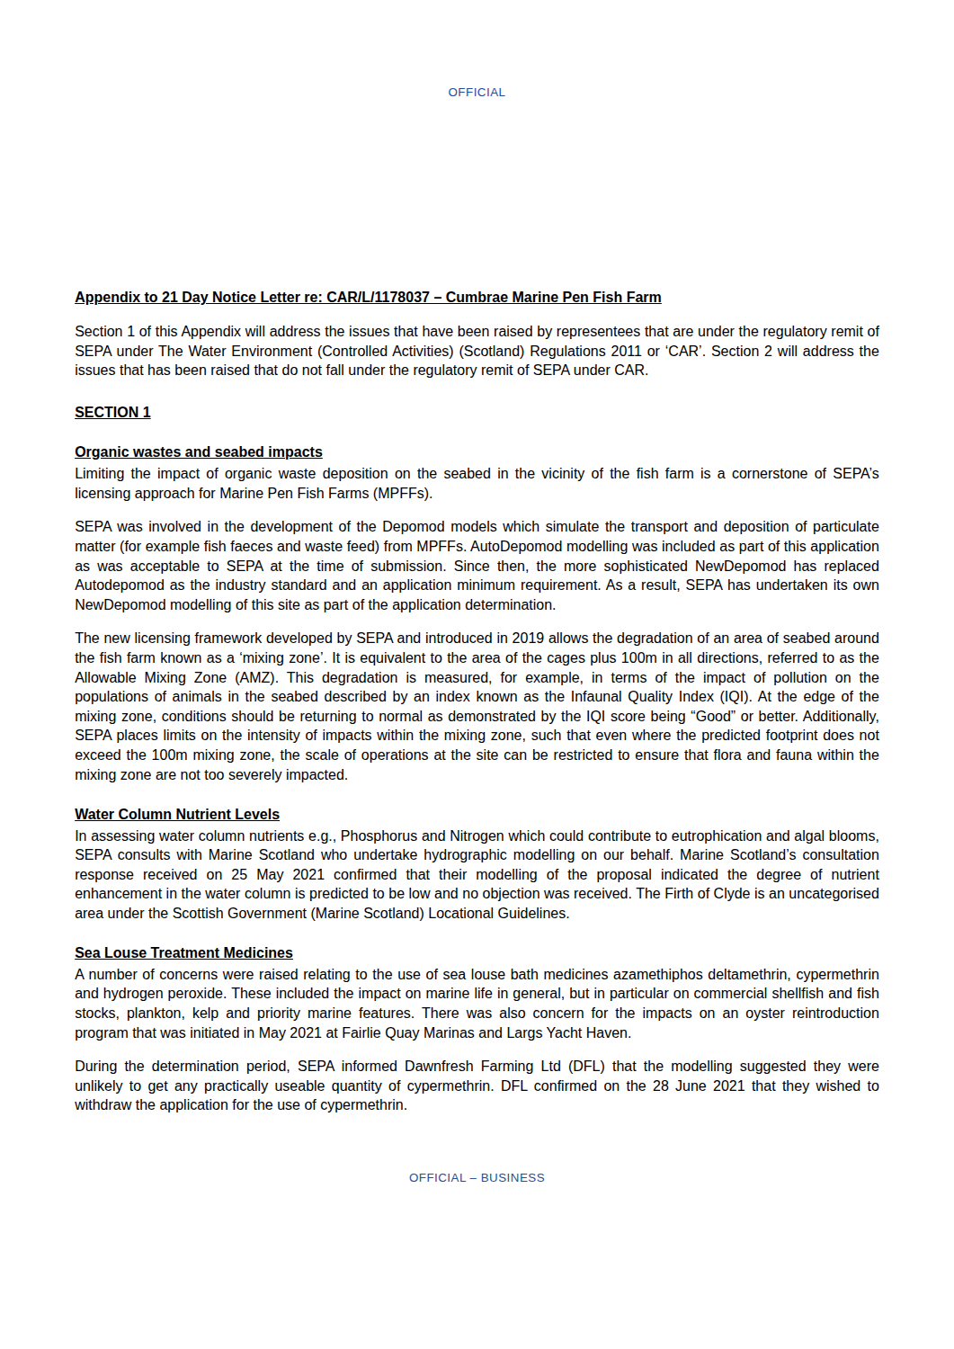OFFICIAL
Appendix to 21 Day Notice Letter re: CAR/L/1178037 – Cumbrae Marine Pen Fish Farm
Section 1 of this Appendix will address the issues that have been raised by representees that are under the regulatory remit of SEPA under The Water Environment (Controlled Activities) (Scotland) Regulations 2011 or ‘CAR’. Section 2 will address the issues that has been raised that do not fall under the regulatory remit of SEPA under CAR.
SECTION 1
Organic wastes and seabed impacts
Limiting the impact of organic waste deposition on the seabed in the vicinity of the fish farm is a cornerstone of SEPA’s licensing approach for Marine Pen Fish Farms (MPFFs).
SEPA was involved in the development of the Depomod models which simulate the transport and deposition of particulate matter (for example fish faeces and waste feed) from MPFFs. AutoDepomod modelling was included as part of this application as was acceptable to SEPA at the time of submission. Since then, the more sophisticated NewDepomod has replaced Autodepomod as the industry standard and an application minimum requirement. As a result, SEPA has undertaken its own NewDepomod modelling of this site as part of the application determination.
The new licensing framework developed by SEPA and introduced in 2019 allows the degradation of an area of seabed around the fish farm known as a ‘mixing zone’. It is equivalent to the area of the cages plus 100m in all directions, referred to as the Allowable Mixing Zone (AMZ). This degradation is measured, for example, in terms of the impact of pollution on the populations of animals in the seabed described by an index known as the Infaunal Quality Index (IQI). At the edge of the mixing zone, conditions should be returning to normal as demonstrated by the IQI score being “Good” or better. Additionally, SEPA places limits on the intensity of impacts within the mixing zone, such that even where the predicted footprint does not exceed the 100m mixing zone, the scale of operations at the site can be restricted to ensure that flora and fauna within the mixing zone are not too severely impacted.
Water Column Nutrient Levels
In assessing water column nutrients e.g., Phosphorus and Nitrogen which could contribute to eutrophication and algal blooms, SEPA consults with Marine Scotland who undertake hydrographic modelling on our behalf. Marine Scotland’s consultation response received on 25 May 2021 confirmed that their modelling of the proposal indicated the degree of nutrient enhancement in the water column is predicted to be low and no objection was received. The Firth of Clyde is an uncategorised area under the Scottish Government (Marine Scotland) Locational Guidelines.
Sea Louse Treatment Medicines
A number of concerns were raised relating to the use of sea louse bath medicines azamethiphos deltamethrin, cypermethrin and hydrogen peroxide. These included the impact on marine life in general, but in particular on commercial shellfish and fish stocks, plankton, kelp and priority marine features. There was also concern for the impacts on an oyster reintroduction program that was initiated in May 2021 at Fairlie Quay Marinas and Largs Yacht Haven.
During the determination period, SEPA informed Dawnfresh Farming Ltd (DFL) that the modelling suggested they were unlikely to get any practically useable quantity of cypermethrin. DFL confirmed on the 28 June 2021 that they wished to withdraw the application for the use of cypermethrin.
OFFICIAL – BUSINESS